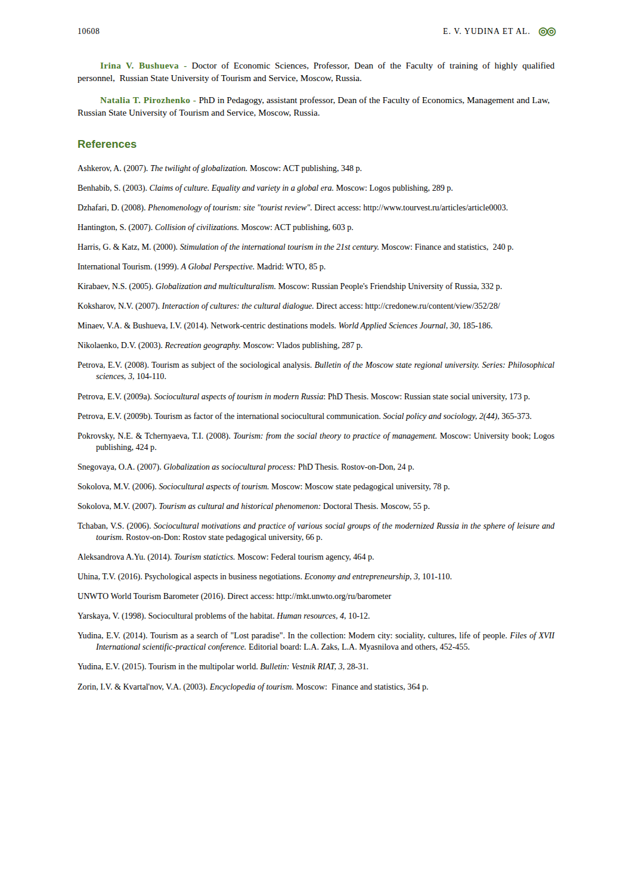10608 E. V. YUDINA ET AL. ◎◎
Irina V. Bushueva - Doctor of Economic Sciences, Professor, Dean of the Faculty of training of highly qualified personnel, Russian State University of Tourism and Service, Moscow, Russia.
Natalia T. Pirozhenko - PhD in Pedagogy, assistant professor, Dean of the Faculty of Economics, Management and Law, Russian State University of Tourism and Service, Moscow, Russia.
References
Ashkerov, A. (2007). The twilight of globalization. Moscow: ACT publishing, 348 p.
Benhabib, S. (2003). Claims of culture. Equality and variety in a global era. Moscow: Logos publishing, 289 p.
Dzhafari, D. (2008). Phenomenology of tourism: site "tourist review". Direct access: http://www.tourvest.ru/articles/article0003.
Hantington, S. (2007). Collision of civilizations. Moscow: ACT publishing, 603 p.
Harris, G. & Katz, M. (2000). Stimulation of the international tourism in the 21st century. Moscow: Finance and statistics, 240 p.
International Tourism. (1999). A Global Perspective. Madrid: WTO, 85 p.
Kirabaev, N.S. (2005). Globalization and multiculturalism. Moscow: Russian People's Friendship University of Russia, 332 p.
Koksharov, N.V. (2007). Interaction of cultures: the cultural dialogue. Direct access: http://credonew.ru/content/view/352/28/
Minaev, V.A. & Bushueva, I.V. (2014). Network-centric destinations models. World Applied Sciences Journal, 30, 185-186.
Nikolaenko, D.V. (2003). Recreation geography. Moscow: Vlados publishing, 287 p.
Petrova, E.V. (2008). Tourism as subject of the sociological analysis. Bulletin of the Moscow state regional university. Series: Philosophical sciences, 3, 104-110.
Petrova, E.V. (2009a). Sociocultural aspects of tourism in modern Russia: PhD Thesis. Moscow: Russian state social university, 173 p.
Petrova, E.V. (2009b). Tourism as factor of the international sociocultural communication. Social policy and sociology, 2(44), 365-373.
Pokrovsky, N.E. & Tchernyaeva, T.I. (2008). Tourism: from the social theory to practice of management. Moscow: University book; Logos publishing, 424 p.
Snegovaya, O.A. (2007). Globalization as sociocultural process: PhD Thesis. Rostov-on-Don, 24 p.
Sokolova, M.V. (2006). Sociocultural aspects of tourism. Moscow: Moscow state pedagogical university, 78 p.
Sokolova, M.V. (2007). Tourism as cultural and historical phenomenon: Doctoral Thesis. Moscow, 55 p.
Tchaban, V.S. (2006). Sociocultural motivations and practice of various social groups of the modernized Russia in the sphere of leisure and tourism. Rostov-on-Don: Rostov state pedagogical university, 66 p.
Aleksandrova A.Yu. (2014). Tourism statictics. Moscow: Federal tourism agency, 464 p.
Uhina, T.V. (2016). Psychological aspects in business negotiations. Economy and entrepreneurship, 3, 101-110.
UNWTO World Tourism Barometer (2016). Direct access: http://mkt.unwto.org/ru/barometer
Yarskaya, V. (1998). Sociocultural problems of the habitat. Human resources, 4, 10-12.
Yudina, E.V. (2014). Tourism as a search of "Lost paradise". In the collection: Modern city: sociality, cultures, life of people. Files of XVII International scientific-practical conference. Editorial board: L.A. Zaks, L.A. Myasnilova and others, 452-455.
Yudina, E.V. (2015). Tourism in the multipolar world. Bulletin: Vestnik RIAT, 3, 28-31.
Zorin, I.V. & Kvartal'nov, V.A. (2003). Encyclopedia of tourism. Moscow: Finance and statistics, 364 p.